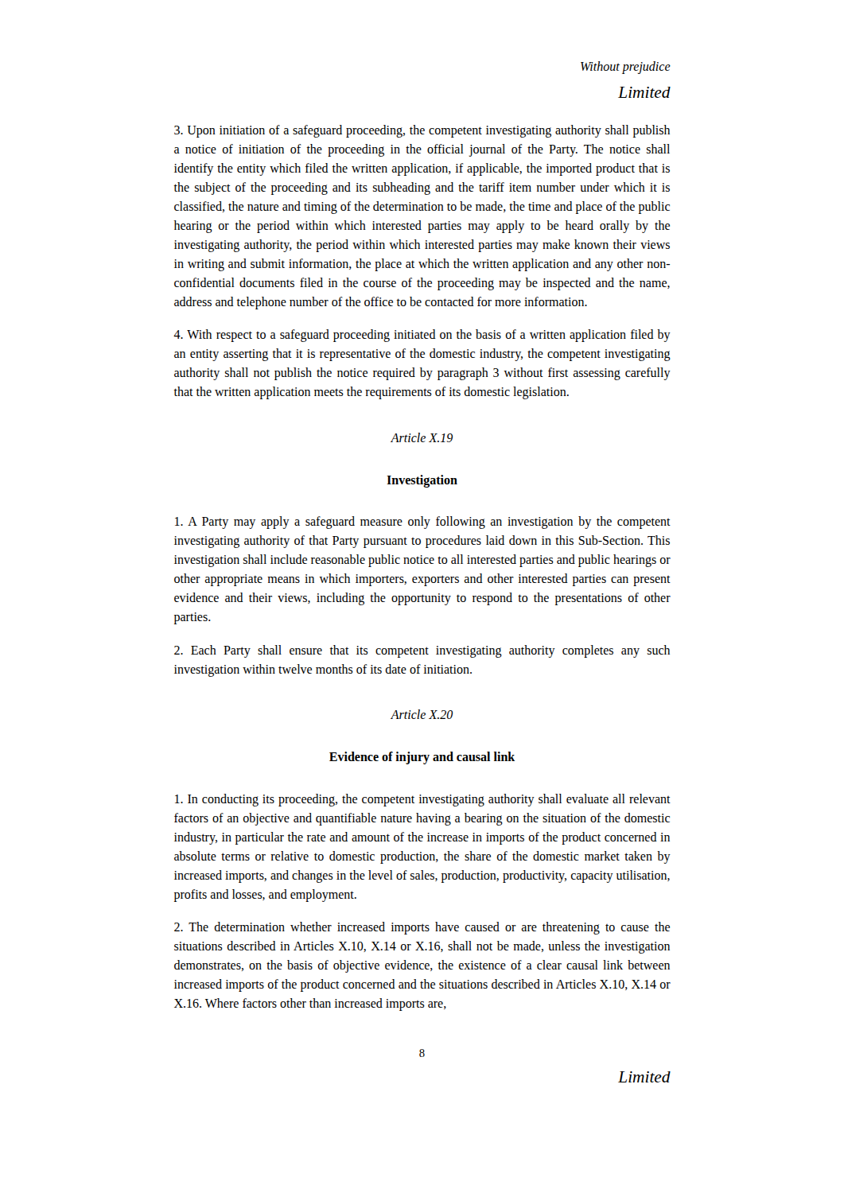Without prejudice Limited
3. Upon initiation of a safeguard proceeding, the competent investigating authority shall publish a notice of initiation of the proceeding in the official journal of the Party. The notice shall identify the entity which filed the written application, if applicable, the imported product that is the subject of the proceeding and its subheading and the tariff item number under which it is classified, the nature and timing of the determination to be made, the time and place of the public hearing or the period within which interested parties may apply to be heard orally by the investigating authority, the period within which interested parties may make known their views in writing and submit information, the place at which the written application and any other non-confidential documents filed in the course of the proceeding may be inspected and the name, address and telephone number of the office to be contacted for more information.
4. With respect to a safeguard proceeding initiated on the basis of a written application filed by an entity asserting that it is representative of the domestic industry, the competent investigating authority shall not publish the notice required by paragraph 3 without first assessing carefully that the written application meets the requirements of its domestic legislation.
Article X.19
Investigation
1. A Party may apply a safeguard measure only following an investigation by the competent investigating authority of that Party pursuant to procedures laid down in this Sub-Section. This investigation shall include reasonable public notice to all interested parties and public hearings or other appropriate means in which importers, exporters and other interested parties can present evidence and their views, including the opportunity to respond to the presentations of other parties.
2. Each Party shall ensure that its competent investigating authority completes any such investigation within twelve months of its date of initiation.
Article X.20
Evidence of injury and causal link
1. In conducting its proceeding, the competent investigating authority shall evaluate all relevant factors of an objective and quantifiable nature having a bearing on the situation of the domestic industry, in particular the rate and amount of the increase in imports of the product concerned in absolute terms or relative to domestic production, the share of the domestic market taken by increased imports, and changes in the level of sales, production, productivity, capacity utilisation, profits and losses, and employment.
2. The determination whether increased imports have caused or are threatening to cause the situations described in Articles X.10, X.14 or X.16, shall not be made, unless the investigation demonstrates, on the basis of objective evidence, the existence of a clear causal link between increased imports of the product concerned and the situations described in Articles X.10, X.14 or X.16. Where factors other than increased imports are,
8
Limited